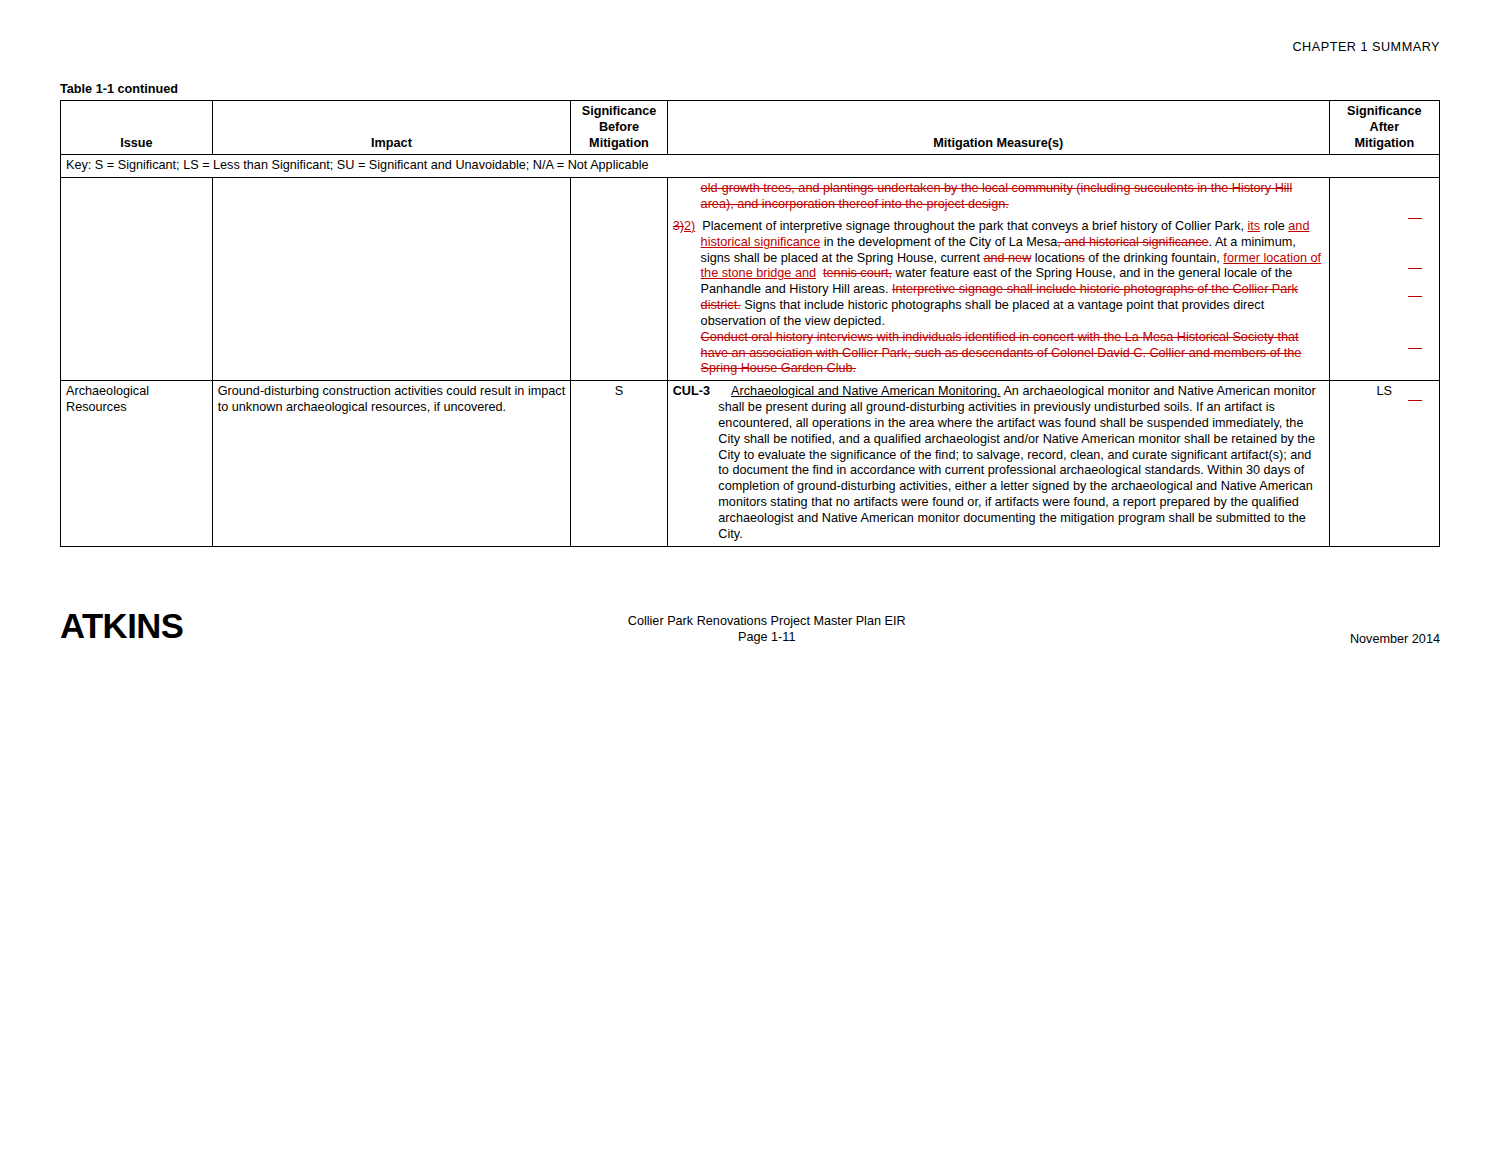CHAPTER 1 SUMMARY
Table 1-1 continued
| Issue | Impact | Significance Before Mitigation | Mitigation Measure(s) | Significance After Mitigation |
| --- | --- | --- | --- | --- |
| Key: S = Significant; LS = Less than Significant; SU = Significant and Unavoidable; N/A = Not Applicable |
| | | | old-growth trees, and plantings undertaken by the local community (including succulents in the History Hill area), and incorporation thereof into the project design. 3) 2) Placement of interpretive signage throughout the park that conveys a brief history of Collier Park, its role and historical significance in the development of the City of La Mesa , and historical significance . At a minimum, signs shall be placed at the Spring House, current and new location s of the drinking fountain, former location of the stone bridge and tennis court, water feature east of the Spring House, and in the general locale of the Panhandle and History Hill areas. Interpretive signage shall include historic photographs of the Collier Park district. Signs that include historic photographs shall be placed at a vantage point that provides direct observation of the view depicted. Conduct oral history interviews with individuals identified in concert with the La Mesa Historical Society that have an association with Collier Park, such as descendants of Colonel David C. Collier and members of the Spring House Garden Club. | |
| Archaeological Resources | Ground-disturbing construction activities could result in impact to unknown archaeological resources, if uncovered. | S | CUL-3 Archaeological and Native American Monitoring. An archaeological monitor and Native American monitor shall be present during all ground-disturbing activities in previously undisturbed soils. If an artifact is encountered, all operations in the area where the artifact was found shall be suspended immediately, the City shall be notified, and a qualified archaeologist and/or Native American monitor shall be retained by the City to evaluate the significance of the find; to salvage, record, clean, and curate significant artifact(s); and to document the find in accordance with current professional archaeological standards. Within 30 days of completion of ground-disturbing activities, either a letter signed by the archaeological and Native American monitors stating that no artifacts were found or, if artifacts were found, a report prepared by the qualified archaeologist and Native American monitor documenting the mitigation program shall be submitted to the City. | LS |
ATKINS
Collier Park Renovations Project Master Plan EIR
Page 1-11
November 2014